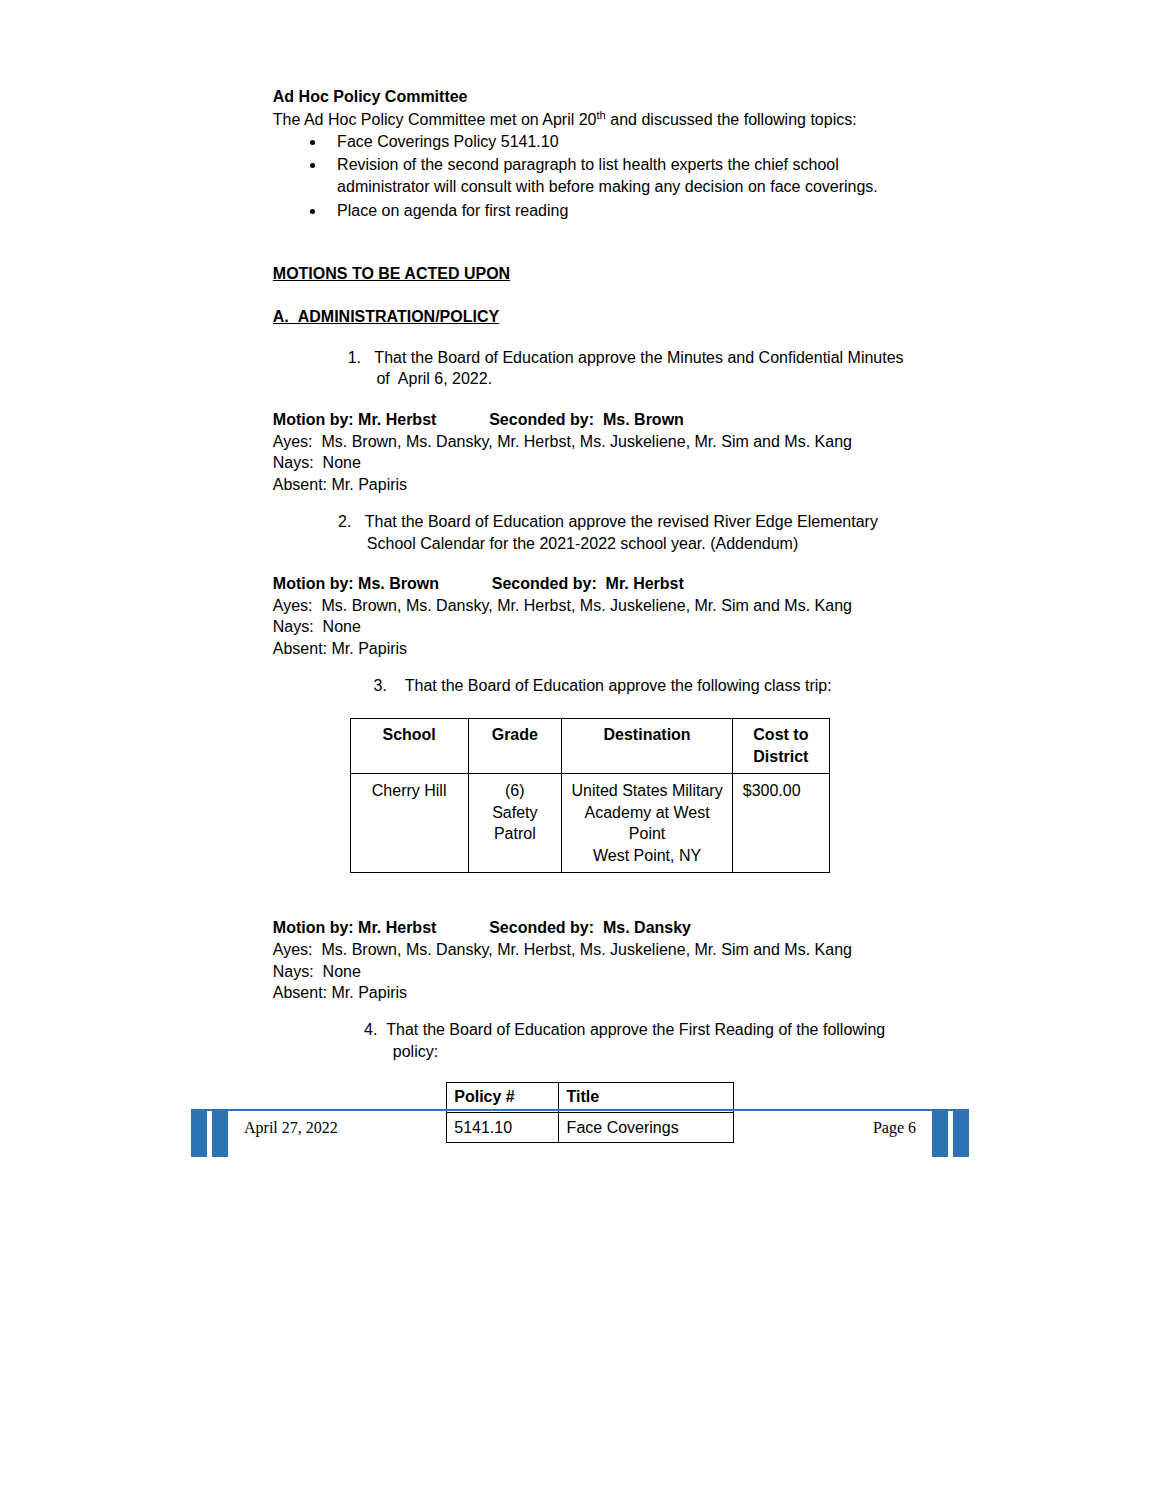Ad Hoc Policy Committee
The Ad Hoc Policy Committee met on April 20th and discussed the following topics:
Face Coverings Policy 5141.10
Revision of the second paragraph to list health experts the chief school administrator will consult with before making any decision on face coverings.
Place on agenda for first reading
MOTIONS TO BE ACTED UPON
A. ADMINISTRATION/POLICY
1. That the Board of Education approve the Minutes and Confidential Minutes of April 6, 2022.
Motion by: Mr. HerbstSeconded by: Ms. Brown
Ayes: Ms. Brown, Ms. Dansky, Mr. Herbst, Ms. Juskeliene, Mr. Sim and Ms. Kang
Nays: None
Absent: Mr. Papiris
2. That the Board of Education approve the revised River Edge Elementary School Calendar for the 2021-2022 school year. (Addendum)
Motion by: Ms. BrownSeconded by: Mr. Herbst
Ayes: Ms. Brown, Ms. Dansky, Mr. Herbst, Ms. Juskeliene, Mr. Sim and Ms. Kang
Nays: None
Absent: Mr. Papiris
3. That the Board of Education approve the following class trip:
| School | Grade | Destination | Cost to District |
| --- | --- | --- | --- |
| Cherry Hill | (6) Safety Patrol | United States Military Academy at West Point West Point, NY | $300.00 |
Motion by: Mr. HerbstSeconded by: Ms. Dansky
Ayes: Ms. Brown, Ms. Dansky, Mr. Herbst, Ms. Juskeliene, Mr. Sim and Ms. Kang
Nays: None
Absent: Mr. Papiris
4. That the Board of Education approve the First Reading of the following policy:
| Policy # | Title |
| --- | --- |
| 5141.10 | Face Coverings |
April 27, 2022 Page 6